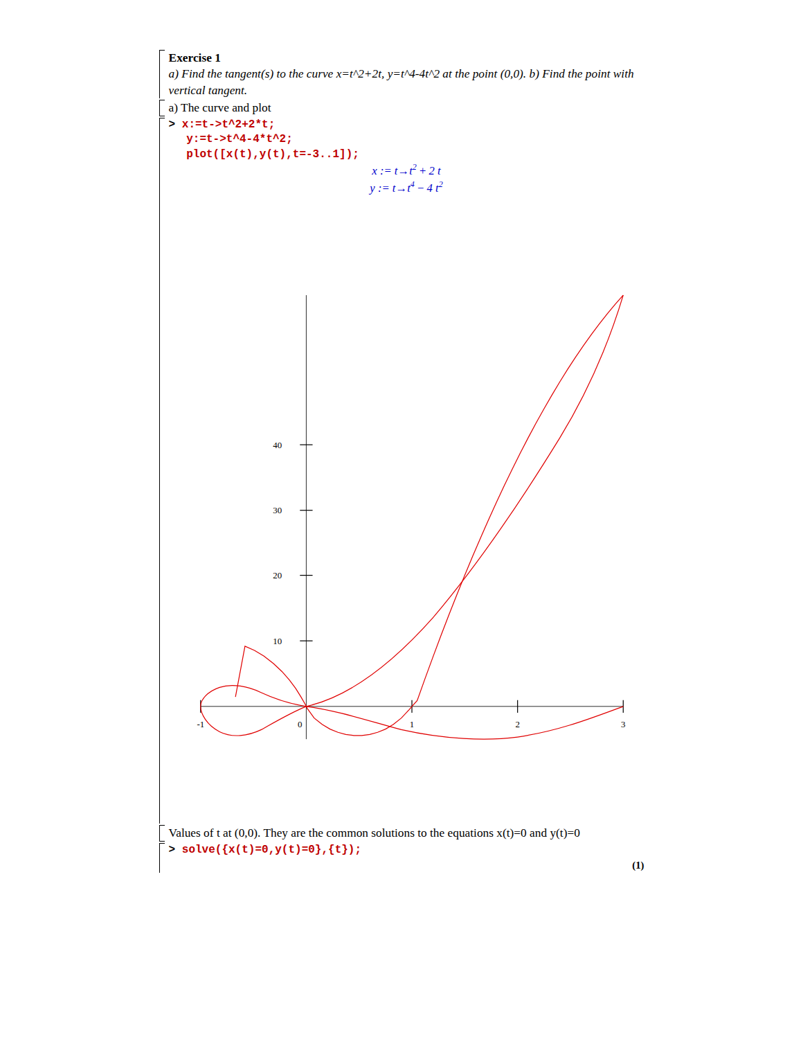Exercise 1
a) Find the tangent(s) to the curve x=t^2+2t, y=t^4-4t^2 at the point (0,0). b) Find the point with vertical tangent.
a) The curve and plot
> x:=t->t^2+2*t;
y:=t->t^4-4*t^2;
plot([x(t),y(t),t=-3..1]);
x := t→t2 + 2 t
y := t→t4 − 4 t2
Coordinate mapping: x data range: -1 .. 3 -> svg 60 .. 860 y data range: -6 .. 46 -> svg 880 .. 40 10 20 30 40 -1 0 1 2 3
Values of t at (0,0). They are the common solutions to the equations x(t)=0 and y(t)=0
> solve({x(t)=0,y(t)=0},{t});
(1)